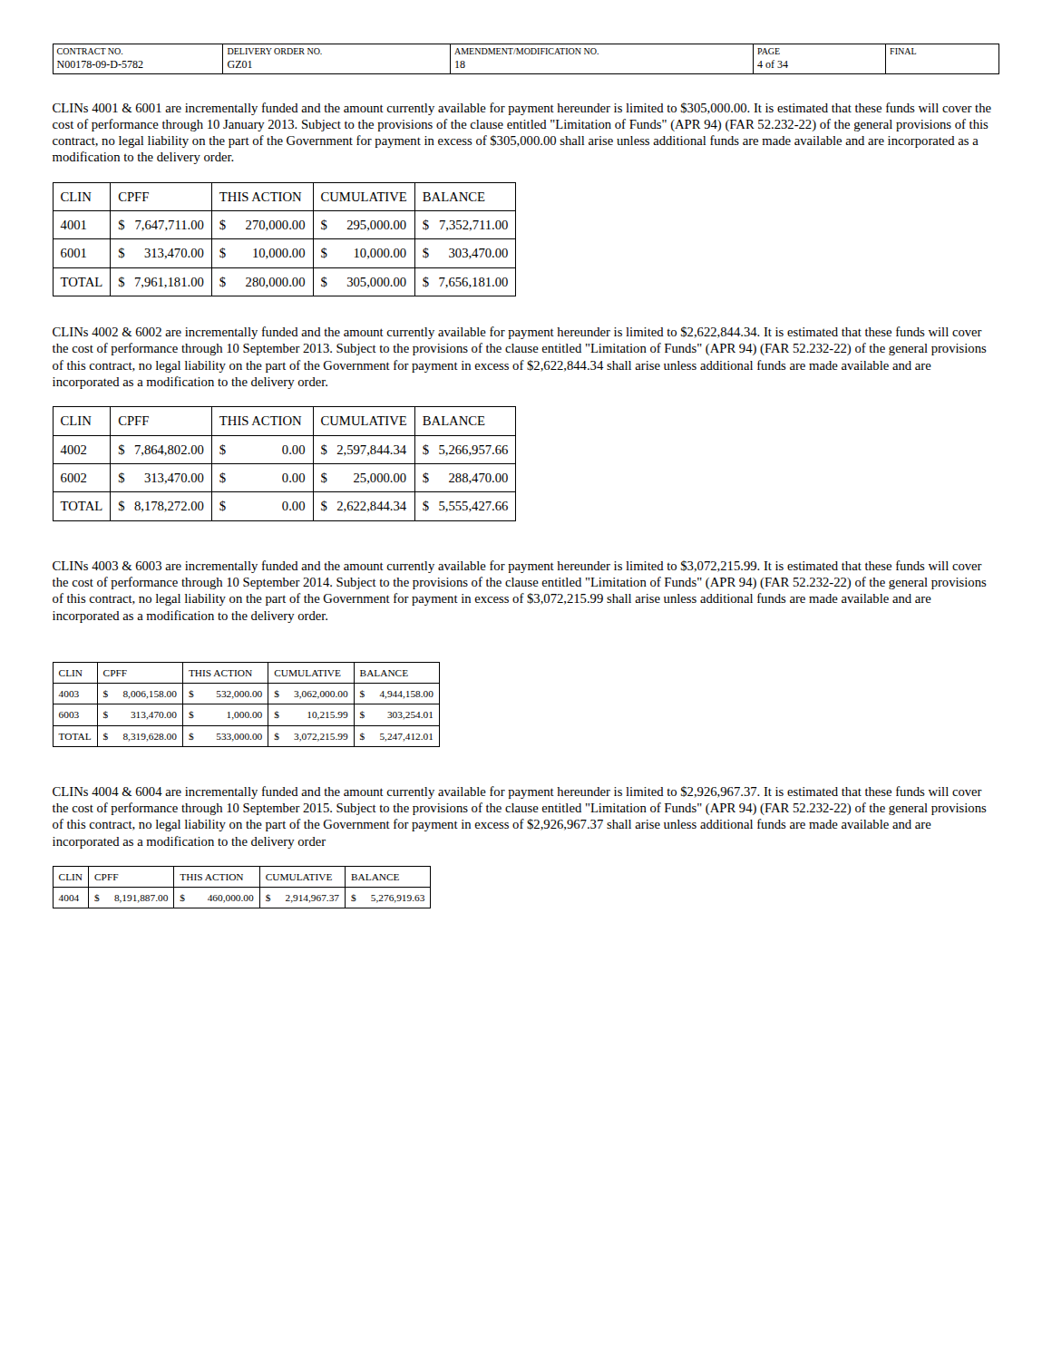| CONTRACT NO. N00178-09-D-5782 | DELIVERY ORDER NO. GZ01 | AMENDMENT/MODIFICATION NO. 18 | PAGE 4 of 34 | FINAL |
CLINs 4001 & 6001 are incrementally funded and the amount currently available for payment hereunder is limited to $305,000.00. It is estimated that these funds will cover the cost of performance through 10 January 2013. Subject to the provisions of the clause entitled "Limitation of Funds" (APR 94) (FAR 52.232-22) of the general provisions of this contract, no legal liability on the part of the Government for payment in excess of $305,000.00 shall arise unless additional funds are made available and are incorporated as a modification to the delivery order.
| CLIN | CPFF | THIS ACTION | CUMULATIVE | BALANCE |
| 4001 | $ 7,647,711.00 | $ 270,000.00 | $ 295,000.00 | $ 7,352,711.00 |
| 6001 | $ 313,470.00 | $ 10,000.00 | $ 10,000.00 | $ 303,470.00 |
| TOTAL | $ 7,961,181.00 | $ 280,000.00 | $ 305,000.00 | $ 7,656,181.00 |
CLINs 4002 & 6002 are incrementally funded and the amount currently available for payment hereunder is limited to $2,622,844.34. It is estimated that these funds will cover the cost of performance through 10 September 2013. Subject to the provisions of the clause entitled "Limitation of Funds" (APR 94) (FAR 52.232-22) of the general provisions of this contract, no legal liability on the part of the Government for payment in excess of $2,622,844.34 shall arise unless additional funds are made available and are incorporated as a modification to the delivery order.
| CLIN | CPFF | THIS ACTION | CUMULATIVE | BALANCE |
| 4002 | $ 7,864,802.00 | $ 0.00 | $ 2,597,844.34 | $ 5,266,957.66 |
| 6002 | $ 313,470.00 | $ 0.00 | $ 25,000.00 | $ 288,470.00 |
| TOTAL | $ 8,178,272.00 | $ 0.00 | $ 2,622,844.34 | $ 5,555,427.66 |
CLINs 4003 & 6003 are incrementally funded and the amount currently available for payment hereunder is limited to $3,072,215.99. It is estimated that these funds will cover the cost of performance through 10 September 2014. Subject to the provisions of the clause entitled "Limitation of Funds" (APR 94) (FAR 52.232-22) of the general provisions of this contract, no legal liability on the part of the Government for payment in excess of $3,072,215.99 shall arise unless additional funds are made available and are incorporated as a modification to the delivery order.
| CLIN | CPFF | THIS ACTION | CUMULATIVE | BALANCE |
| 4003 | $ 8,006,158.00 | $ 532,000.00 | $ 3,062,000.00 | $ 4,944,158.00 |
| 6003 | $ 313,470.00 | $ 1,000.00 | $ 10,215.99 | $ 303,254.01 |
| TOTAL | $ 8,319,628.00 | $ 533,000.00 | $ 3,072,215.99 | $ 5,247,412.01 |
CLINs 4004 & 6004 are incrementally funded and the amount currently available for payment hereunder is limited to $2,926,967.37. It is estimated that these funds will cover the cost of performance through 10 September 2015. Subject to the provisions of the clause entitled "Limitation of Funds" (APR 94) (FAR 52.232-22) of the general provisions of this contract, no legal liability on the part of the Government for payment in excess of $2,926,967.37 shall arise unless additional funds are made available and are incorporated as a modification to the delivery order
| CLIN | CPFF | THIS ACTION | CUMULATIVE | BALANCE |
| 4004 | $ 8,191,887.00 | $ 460,000.00 | $ 2,914,967.37 | $ 5,276,919.63 |